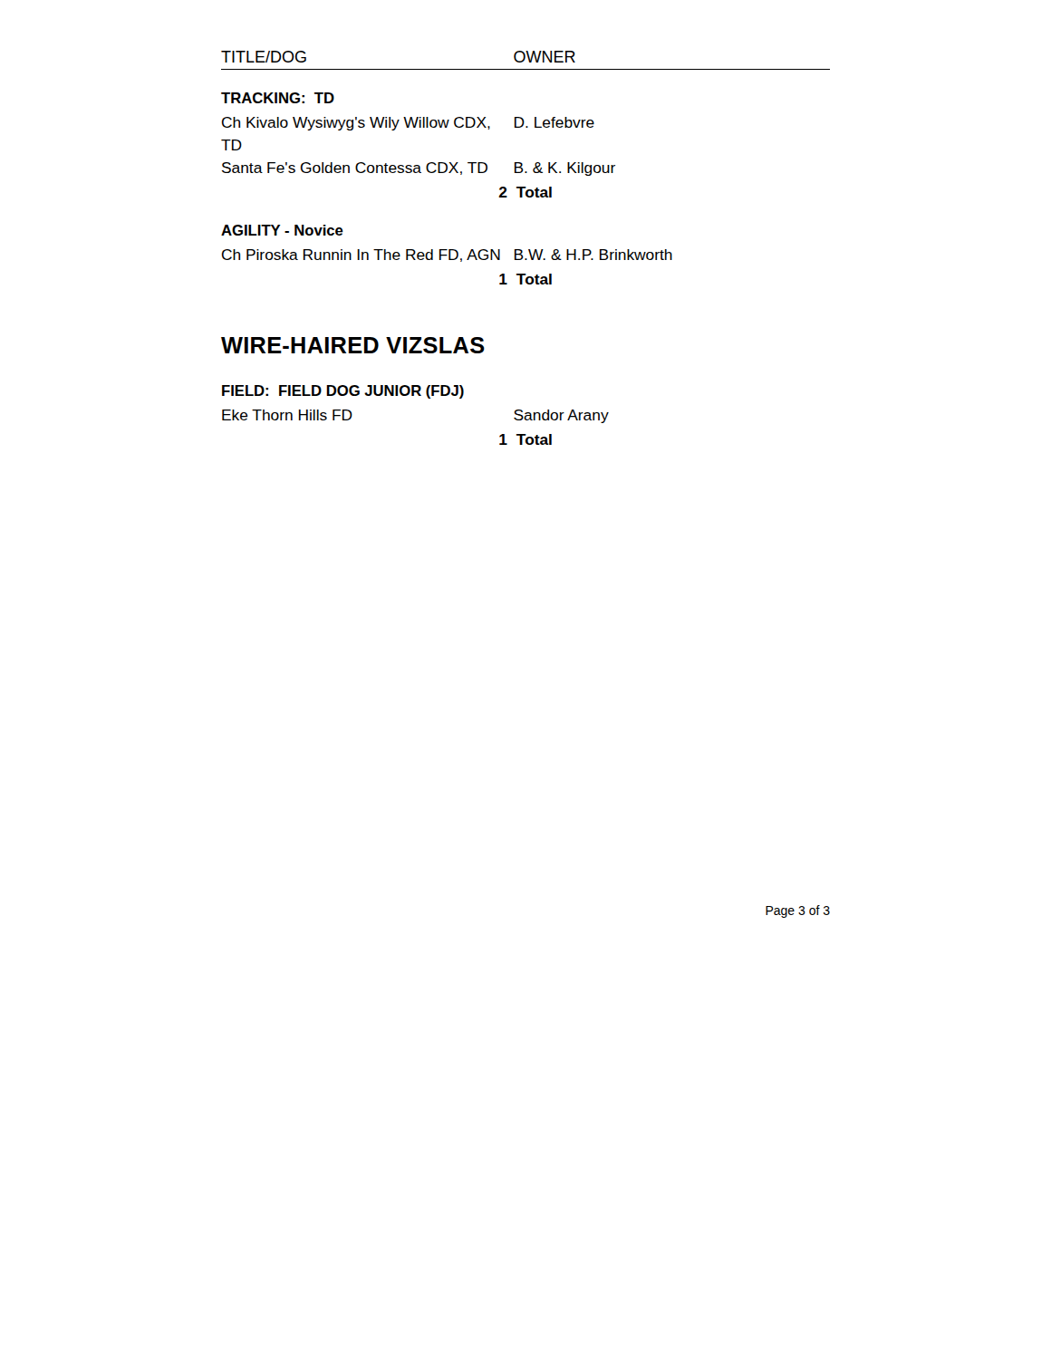TITLE/DOG
OWNER
TRACKING: TD
Ch Kivalo Wysiwyg's Wily Willow CDX, TD
D. Lefebvre
Santa Fe's Golden Contessa CDX, TD
B. & K. Kilgour
2
Total
AGILITY - Novice
Ch Piroska Runnin In The Red FD, AGN
B.W. & H.P. Brinkworth
1
Total
WIRE-HAIRED VIZSLAS
FIELD: FIELD DOG JUNIOR (FDJ)
Eke Thorn Hills FD
Sandor Arany
1
Total
Page 3 of 3